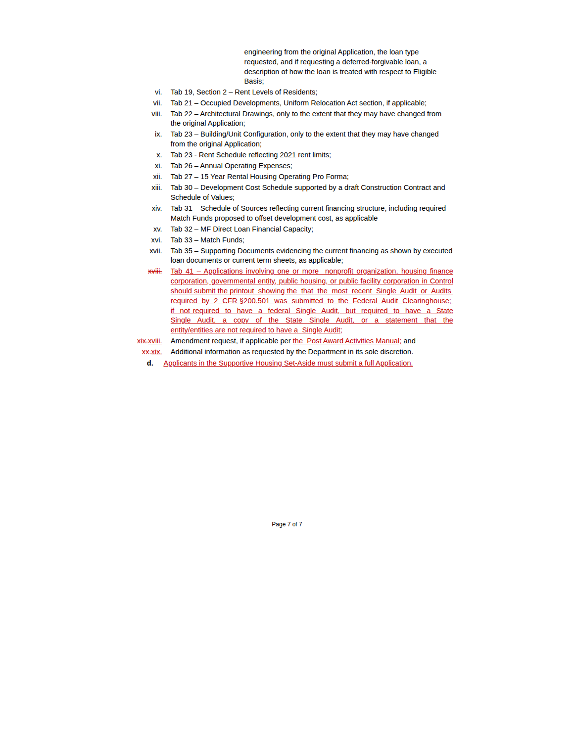engineering from the original Application, the loan type requested, and if requesting a deferred-forgivable loan, a description of how the loan is treated with respect to Eligible Basis;
vi. Tab 19, Section 2 – Rent Levels of Residents;
vii. Tab 21 – Occupied Developments, Uniform Relocation Act section, if applicable;
viii. Tab 22 – Architectural Drawings, only to the extent that they may have changed from the original Application;
ix. Tab 23 – Building/Unit Configuration, only to the extent that they may have changed from the original Application;
x. Tab 23 - Rent Schedule reflecting 2021 rent limits;
xi. Tab 26 – Annual Operating Expenses;
xii. Tab 27 – 15 Year Rental Housing Operating Pro Forma;
xiii. Tab 30 – Development Cost Schedule supported by a draft Construction Contract and Schedule of Values;
xiv. Tab 31 – Schedule of Sources reflecting current financing structure, including required Match Funds proposed to offset development cost, as applicable
xv. Tab 32 – MF Direct Loan Financial Capacity;
xvi. Tab 33 – Match Funds;
xvii. Tab 35 – Supporting Documents evidencing the current financing as shown by executed loan documents or current term sheets, as applicable;
xviii. Tab 41 – Applications involving one or more nonprofit organization, housing finance corporation, governmental entity, public housing, or public facility corporation in Control should submit the printout showing the that the most recent Single Audit or Audits required by 2 CFR §200.501 was submitted to the Federal Audit Clearinghouse; if not required to have a federal Single Audit, but required to have a State Single Audit, a copy of the State Single Audit, or a statement that the entity/entities are not required to have a Single Audit;
xix. xviii. Amendment request, if applicable per the Post Award Activities Manual; and
xx. xix. Additional information as requested by the Department in its sole discretion.
d. Applicants in the Supportive Housing Set-Aside must submit a full Application.
Page 7 of 7